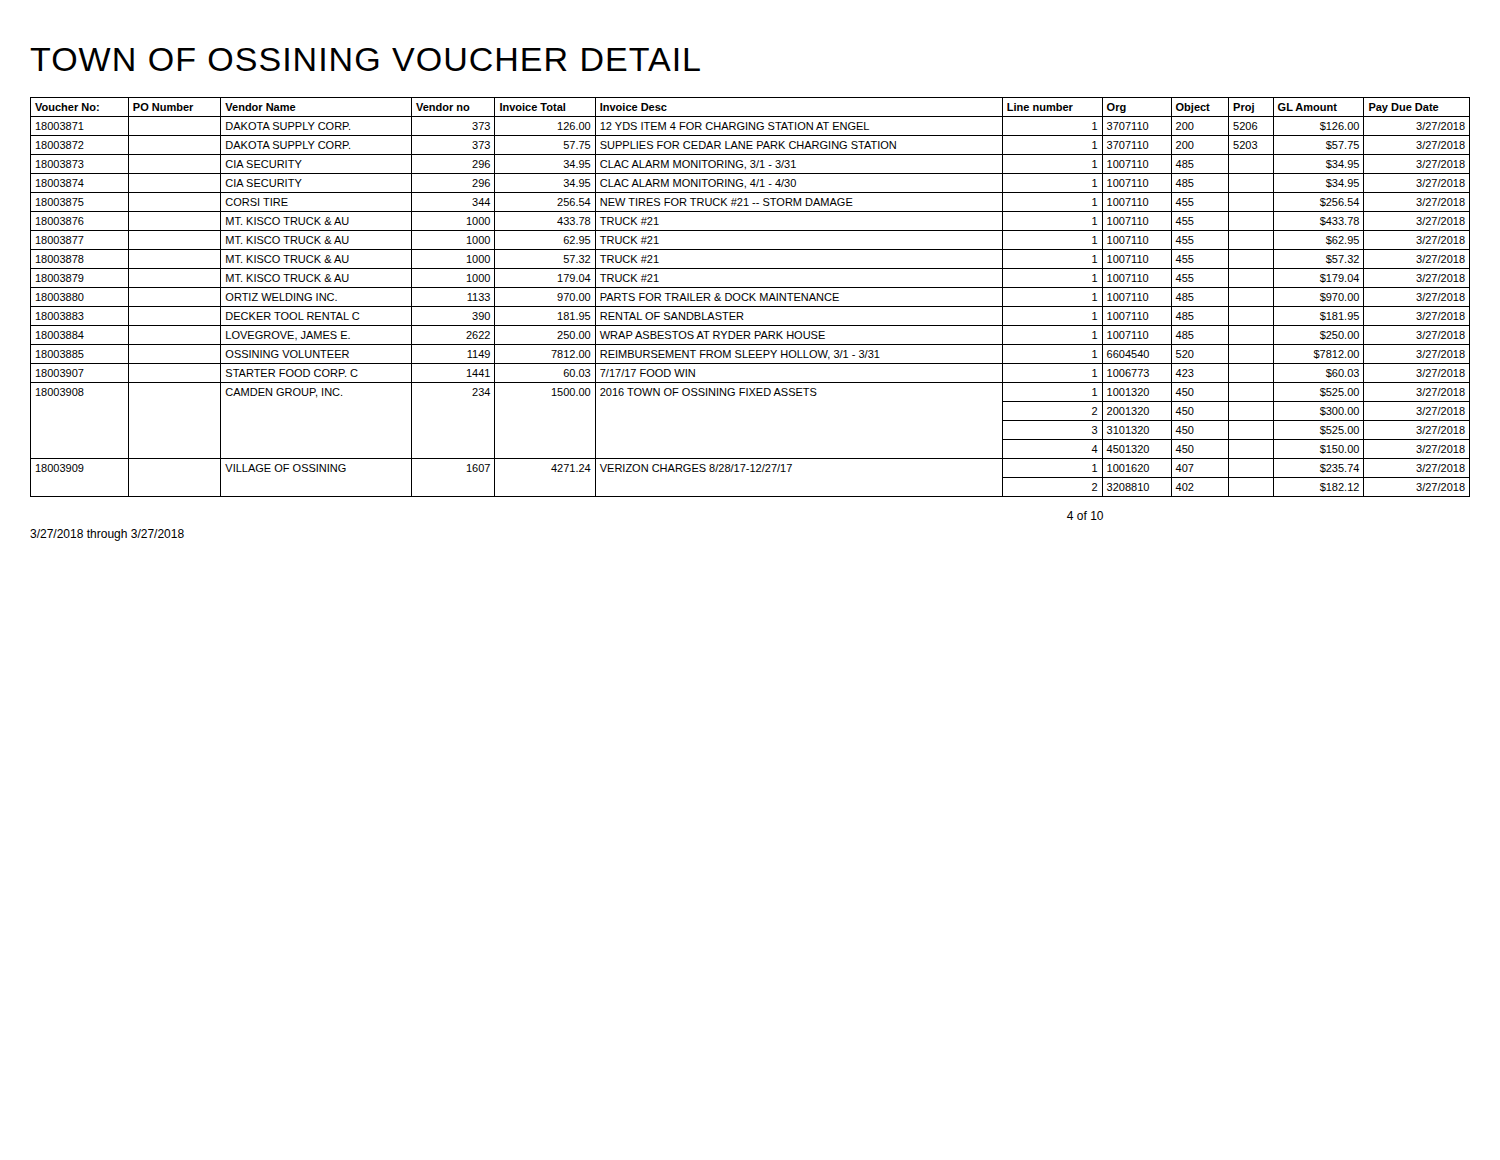TOWN OF OSSINING VOUCHER DETAIL
| Voucher No: | PO Number | Vendor Name | Vendor no | Invoice Total | Invoice Desc | Line number | Org | Object | Proj | GL Amount | Pay Due Date |
| --- | --- | --- | --- | --- | --- | --- | --- | --- | --- | --- | --- |
| 18003871 | | DAKOTA SUPPLY CORP. | 373 | 126.00 | 12 YDS ITEM 4 FOR CHARGING STATION AT ENGEL | 1 | 3707110 | 200 | 5206 | $126.00 | 3/27/2018 |
| 18003872 | | DAKOTA SUPPLY CORP. | 373 | 57.75 | SUPPLIES FOR CEDAR LANE PARK CHARGING STATION | 1 | 3707110 | 200 | 5203 | $57.75 | 3/27/2018 |
| 18003873 | | CIA SECURITY | 296 | 34.95 | CLAC ALARM MONITORING, 3/1 - 3/31 | 1 | 1007110 | 485 | | $34.95 | 3/27/2018 |
| 18003874 | | CIA SECURITY | 296 | 34.95 | CLAC ALARM MONITORING, 4/1 - 4/30 | 1 | 1007110 | 485 | | $34.95 | 3/27/2018 |
| 18003875 | | CORSI TIRE | 344 | 256.54 | NEW TIRES FOR TRUCK #21 -- STORM DAMAGE | 1 | 1007110 | 455 | | $256.54 | 3/27/2018 |
| 18003876 | | MT. KISCO TRUCK & AU | 1000 | 433.78 | TRUCK #21 | 1 | 1007110 | 455 | | $433.78 | 3/27/2018 |
| 18003877 | | MT. KISCO TRUCK & AU | 1000 | 62.95 | TRUCK #21 | 1 | 1007110 | 455 | | $62.95 | 3/27/2018 |
| 18003878 | | MT. KISCO TRUCK & AU | 1000 | 57.32 | TRUCK #21 | 1 | 1007110 | 455 | | $57.32 | 3/27/2018 |
| 18003879 | | MT. KISCO TRUCK & AU | 1000 | 179.04 | TRUCK #21 | 1 | 1007110 | 455 | | $179.04 | 3/27/2018 |
| 18003880 | | ORTIZ WELDING INC. | 1133 | 970.00 | PARTS FOR TRAILER & DOCK MAINTENANCE | 1 | 1007110 | 485 | | $970.00 | 3/27/2018 |
| 18003883 | | DECKER TOOL RENTAL C | 390 | 181.95 | RENTAL OF SANDBLASTER | 1 | 1007110 | 485 | | $181.95 | 3/27/2018 |
| 18003884 | | LOVEGROVE, JAMES E. | 2622 | 250.00 | WRAP ASBESTOS AT RYDER PARK HOUSE | 1 | 1007110 | 485 | | $250.00 | 3/27/2018 |
| 18003885 | | OSSINING VOLUNTEER | 1149 | 7812.00 | REIMBURSEMENT FROM SLEEPY HOLLOW, 3/1 - 3/31 | 1 | 6604540 | 520 | | $7812.00 | 3/27/2018 |
| 18003907 | | STARTER FOOD CORP. C | 1441 | 60.03 | 7/17/17 FOOD WIN | 1 | 1006773 | 423 | | $60.03 | 3/27/2018 |
| 18003908 | | CAMDEN GROUP, INC. | 234 | 1500.00 | 2016 TOWN OF OSSINING FIXED ASSETS | 1 | 1001320 | 450 | | $525.00 | 3/27/2018 |
| 2 | 2001320 | 450 | | $300.00 | 3/27/2018 |
| 3 | 3101320 | 450 | | $525.00 | 3/27/2018 |
| 4 | 4501320 | 450 | | $150.00 | 3/27/2018 |
| 18003909 | | VILLAGE OF OSSINING | 1607 | 4271.24 | VERIZON CHARGES 8/28/17-12/27/17 | 1 | 1001620 | 407 | | $235.74 | 3/27/2018 |
| 2 | 3208810 | 402 | | $182.12 | 3/27/2018 |
4 of 10 3/27/2018 through 3/27/2018